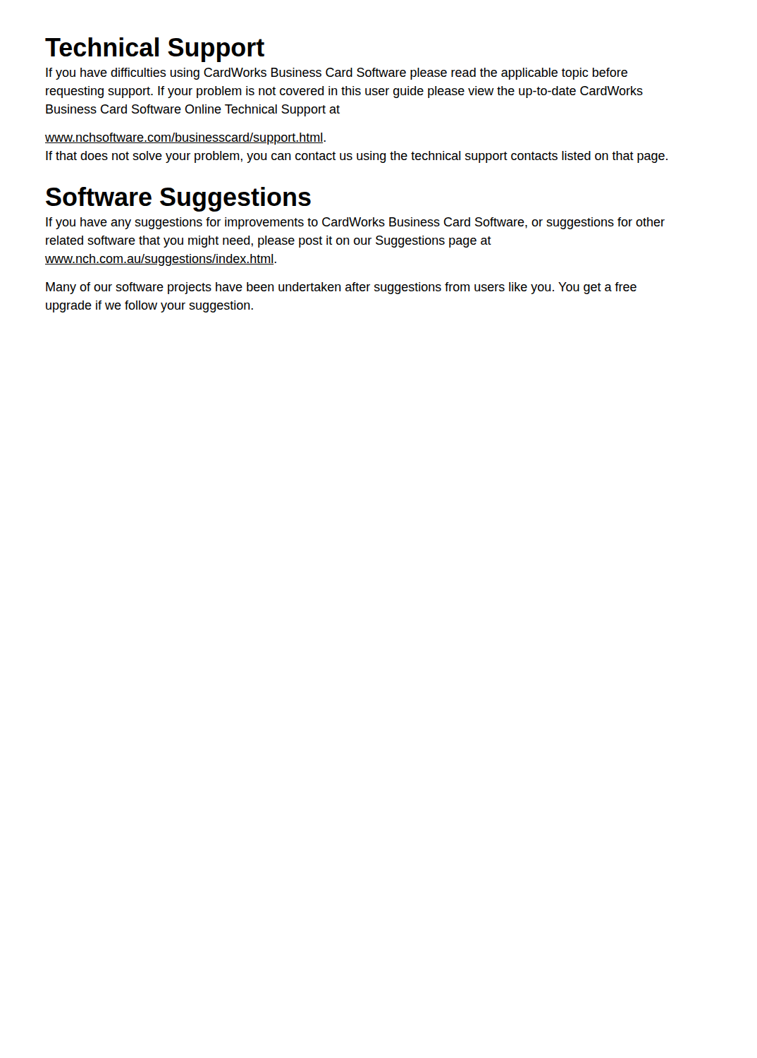Technical Support
If you have difficulties using CardWorks Business Card Software please read the applicable topic before requesting support. If your problem is not covered in this user guide please view the up-to-date CardWorks Business Card Software Online Technical Support at
www.nchsoftware.com/businesscard/support.html.
If that does not solve your problem, you can contact us using the technical support contacts listed on that page.
Software Suggestions
If you have any suggestions for improvements to CardWorks Business Card Software, or suggestions for other related software that you might need, please post it on our Suggestions page at www.nch.com.au/suggestions/index.html.
Many of our software projects have been undertaken after suggestions from users like you. You get a free upgrade if we follow your suggestion.